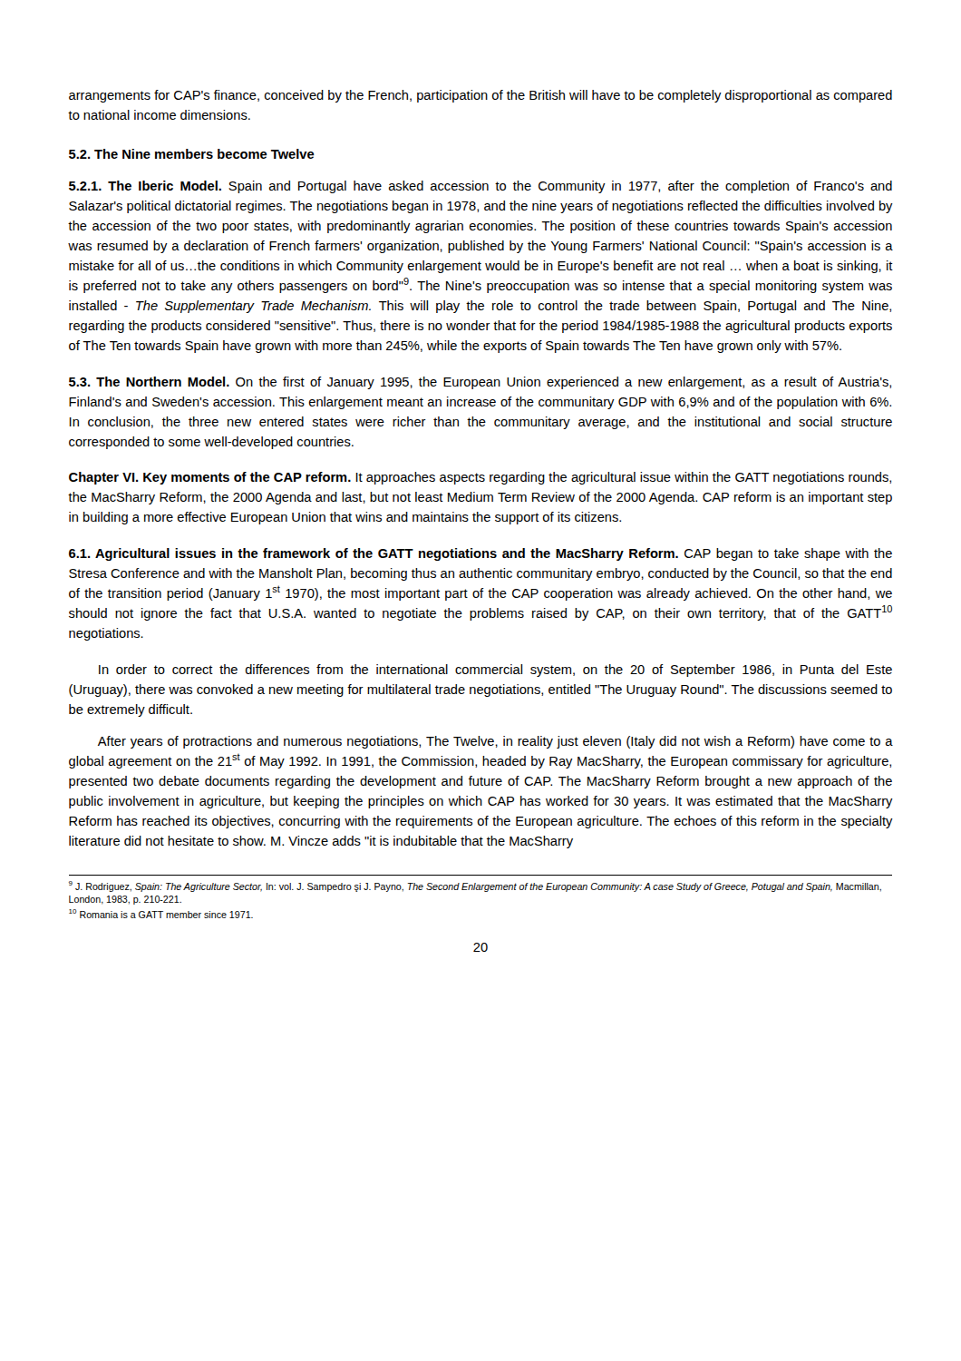arrangements for CAP's finance, conceived by the French, participation of the British will have to be completely disproportional as compared to national income dimensions.
5.2. The Nine members become Twelve
5.2.1. The Iberic Model. Spain and Portugal have asked accession to the Community in 1977, after the completion of Franco's and Salazar's political dictatorial regimes. The negotiations began in 1978, and the nine years of negotiations reflected the difficulties involved by the accession of the two poor states, with predominantly agrarian economies. The position of these countries towards Spain's accession was resumed by a declaration of French farmers' organization, published by the Young Farmers' National Council: "Spain's accession is a mistake for all of us…the conditions in which Community enlargement would be in Europe's benefit are not real … when a boat is sinking, it is preferred not to take any others passengers on bord"9. The Nine's preoccupation was so intense that a special monitoring system was installed - The Supplementary Trade Mechanism. This will play the role to control the trade between Spain, Portugal and The Nine, regarding the products considered "sensitive". Thus, there is no wonder that for the period 1984/1985-1988 the agricultural products exports of The Ten towards Spain have grown with more than 245%, while the exports of Spain towards The Ten have grown only with 57%.
5.3. The Northern Model. On the first of January 1995, the European Union experienced a new enlargement, as a result of Austria's, Finland's and Sweden's accession. This enlargement meant an increase of the communitary GDP with 6,9% and of the population with 6%. In conclusion, the three new entered states were richer than the communitary average, and the institutional and social structure corresponded to some well-developed countries.
Chapter VI. Key moments of the CAP reform. It approaches aspects regarding the agricultural issue within the GATT negotiations rounds, the MacSharry Reform, the 2000 Agenda and last, but not least Medium Term Review of the 2000 Agenda. CAP reform is an important step in building a more effective European Union that wins and maintains the support of its citizens.
6.1. Agricultural issues in the framework of the GATT negotiations and the MacSharry Reform. CAP began to take shape with the Stresa Conference and with the Mansholt Plan, becoming thus an authentic communitary embryo, conducted by the Council, so that the end of the transition period (January 1st 1970), the most important part of the CAP cooperation was already achieved. On the other hand, we should not ignore the fact that U.S.A. wanted to negotiate the problems raised by CAP, on their own territory, that of the GATT10 negotiations.
In order to correct the differences from the international commercial system, on the 20 of September 1986, in Punta del Este (Uruguay), there was convoked a new meeting for multilateral trade negotiations, entitled "The Uruguay Round". The discussions seemed to be extremely difficult.
After years of protractions and numerous negotiations, The Twelve, in reality just eleven (Italy did not wish a Reform) have come to a global agreement on the 21st of May 1992. In 1991, the Commission, headed by Ray MacSharry, the European commissary for agriculture, presented two debate documents regarding the development and future of CAP. The MacSharry Reform brought a new approach of the public involvement in agriculture, but keeping the principles on which CAP has worked for 30 years. It was estimated that the MacSharry Reform has reached its objectives, concurring with the requirements of the European agriculture. The echoes of this reform in the specialty literature did not hesitate to show. M. Vincze adds "it is indubitable that the MacSharry
9 J. Rodriguez, Spain: The Agriculture Sector, In: vol. J. Sampedro şi J. Payno, The Second Enlargement of the European Community: A case Study of Greece, Potugal and Spain, Macmillan, London, 1983, p. 210-221.
10 Romania is a GATT member since 1971.
20